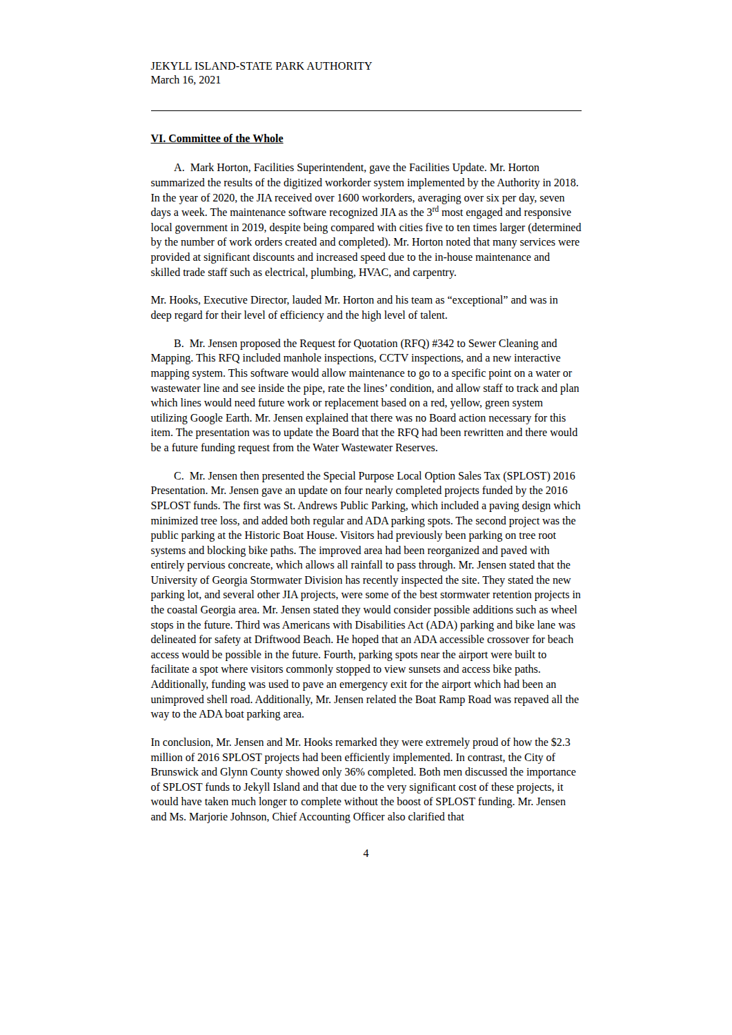JEKYLL ISLAND-STATE PARK AUTHORITY
March 16, 2021
VI. Committee of the Whole
A. Mark Horton, Facilities Superintendent, gave the Facilities Update. Mr. Horton summarized the results of the digitized workorder system implemented by the Authority in 2018. In the year of 2020, the JIA received over 1600 workorders, averaging over six per day, seven days a week. The maintenance software recognized JIA as the 3rd most engaged and responsive local government in 2019, despite being compared with cities five to ten times larger (determined by the number of work orders created and completed). Mr. Horton noted that many services were provided at significant discounts and increased speed due to the in-house maintenance and skilled trade staff such as electrical, plumbing, HVAC, and carpentry.
Mr. Hooks, Executive Director, lauded Mr. Horton and his team as “exceptional” and was in deep regard for their level of efficiency and the high level of talent.
B. Mr. Jensen proposed the Request for Quotation (RFQ) #342 to Sewer Cleaning and Mapping. This RFQ included manhole inspections, CCTV inspections, and a new interactive mapping system. This software would allow maintenance to go to a specific point on a water or wastewater line and see inside the pipe, rate the lines’ condition, and allow staff to track and plan which lines would need future work or replacement based on a red, yellow, green system utilizing Google Earth. Mr. Jensen explained that there was no Board action necessary for this item. The presentation was to update the Board that the RFQ had been rewritten and there would be a future funding request from the Water Wastewater Reserves.
C. Mr. Jensen then presented the Special Purpose Local Option Sales Tax (SPLOST) 2016 Presentation. Mr. Jensen gave an update on four nearly completed projects funded by the 2016 SPLOST funds. The first was St. Andrews Public Parking, which included a paving design which minimized tree loss, and added both regular and ADA parking spots. The second project was the public parking at the Historic Boat House. Visitors had previously been parking on tree root systems and blocking bike paths. The improved area had been reorganized and paved with entirely pervious concreate, which allows all rainfall to pass through. Mr. Jensen stated that the University of Georgia Stormwater Division has recently inspected the site. They stated the new parking lot, and several other JIA projects, were some of the best stormwater retention projects in the coastal Georgia area. Mr. Jensen stated they would consider possible additions such as wheel stops in the future. Third was Americans with Disabilities Act (ADA) parking and bike lane was delineated for safety at Driftwood Beach. He hoped that an ADA accessible crossover for beach access would be possible in the future. Fourth, parking spots near the airport were built to facilitate a spot where visitors commonly stopped to view sunsets and access bike paths. Additionally, funding was used to pave an emergency exit for the airport which had been an unimproved shell road. Additionally, Mr. Jensen related the Boat Ramp Road was repaved all the way to the ADA boat parking area.
In conclusion, Mr. Jensen and Mr. Hooks remarked they were extremely proud of how the $2.3 million of 2016 SPLOST projects had been efficiently implemented. In contrast, the City of Brunswick and Glynn County showed only 36% completed. Both men discussed the importance of SPLOST funds to Jekyll Island and that due to the very significant cost of these projects, it would have taken much longer to complete without the boost of SPLOST funding. Mr. Jensen and Ms. Marjorie Johnson, Chief Accounting Officer also clarified that
4